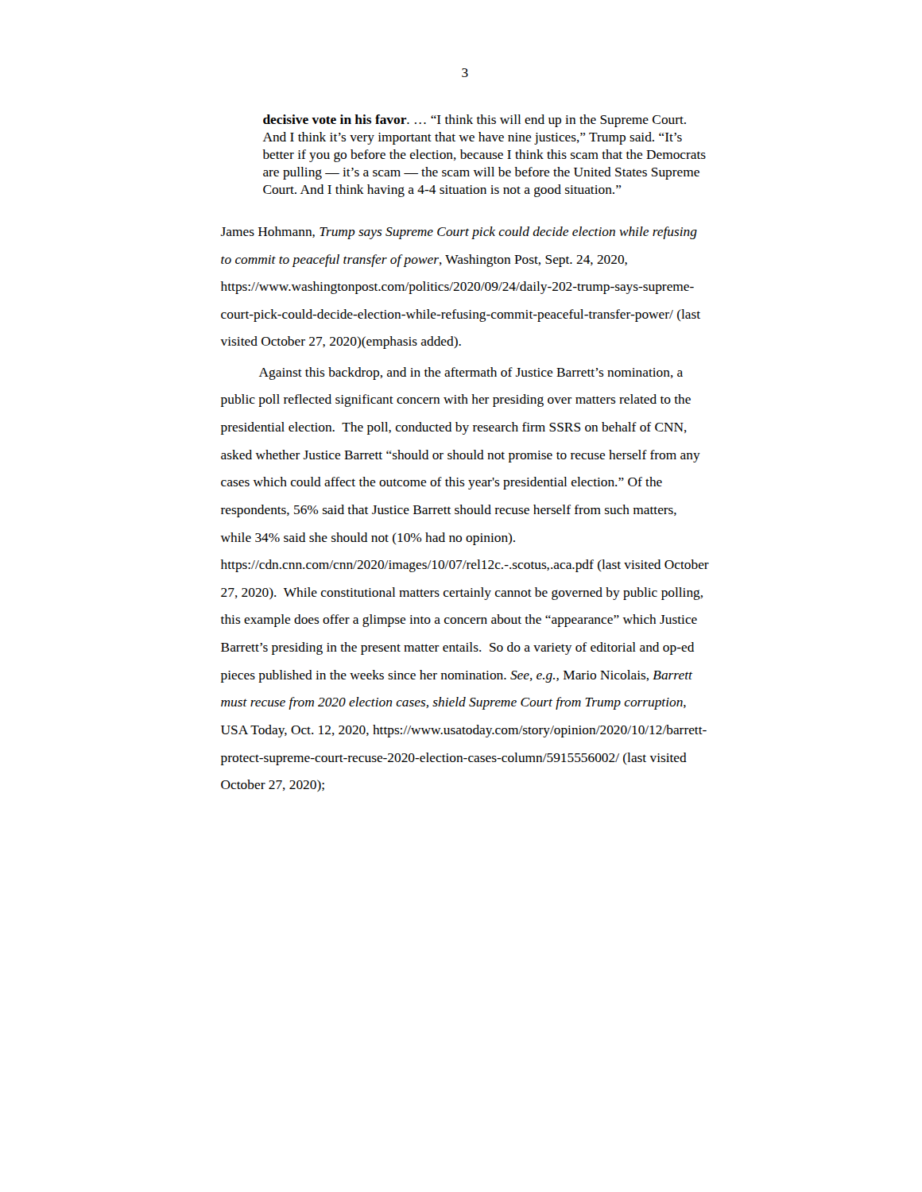3
decisive vote in his favor. … “I think this will end up in the Supreme Court. And I think it’s very important that we have nine justices,” Trump said. “It’s better if you go before the election, because I think this scam that the Democrats are pulling — it’s a scam — the scam will be before the United States Supreme Court. And I think having a 4-4 situation is not a good situation.”
James Hohmann, Trump says Supreme Court pick could decide election while refusing to commit to peaceful transfer of power, Washington Post, Sept. 24, 2020, https://www.washingtonpost.com/politics/2020/09/24/daily-202-trump-says-supreme-court-pick-could-decide-election-while-refusing-commit-peaceful-transfer-power/ (last visited October 27, 2020)(emphasis added).
Against this backdrop, and in the aftermath of Justice Barrett’s nomination, a public poll reflected significant concern with her presiding over matters related to the presidential election. The poll, conducted by research firm SSRS on behalf of CNN, asked whether Justice Barrett “should or should not promise to recuse herself from any cases which could affect the outcome of this year's presidential election.” Of the respondents, 56% said that Justice Barrett should recuse herself from such matters, while 34% said she should not (10% had no opinion). https://cdn.cnn.com/cnn/2020/images/10/07/rel12c.-.scotus,.aca.pdf (last visited October 27, 2020). While constitutional matters certainly cannot be governed by public polling, this example does offer a glimpse into a concern about the “appearance” which Justice Barrett’s presiding in the present matter entails. So do a variety of editorial and op-ed pieces published in the weeks since her nomination. See, e.g., Mario Nicolais, Barrett must recuse from 2020 election cases, shield Supreme Court from Trump corruption, USA Today, Oct. 12, 2020, https://www.usatoday.com/story/opinion/2020/10/12/barrett-protect-supreme-court-recuse-2020-election-cases-column/5915556002/ (last visited October 27, 2020);